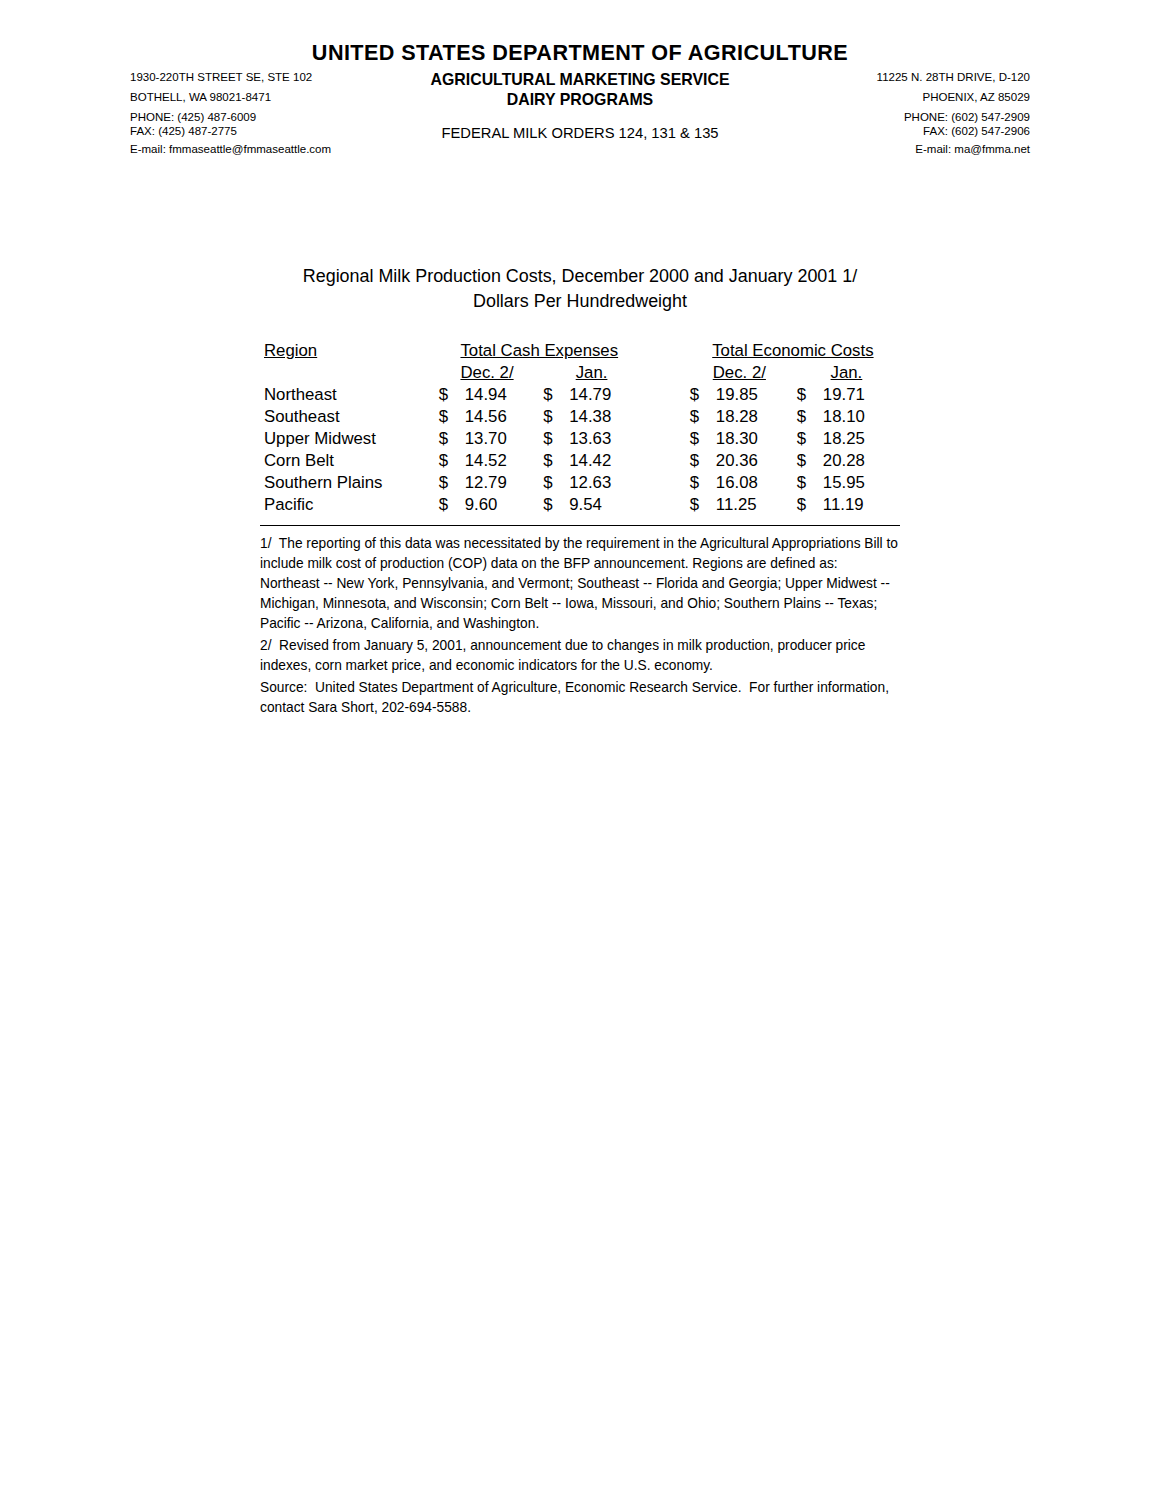UNITED STATES DEPARTMENT OF AGRICULTURE
| 1930-220TH STREET SE, STE 102 | AGRICULTURAL MARKETING SERVICE | 11225 N. 28TH DRIVE, D-120 |
| BOTHELL, WA 98021-8471 | DAIRY PROGRAMS | PHOENIX, AZ 85029 |
| PHONE: (425) 487-6009 | | PHONE: (602) 547-2909 |
| FAX: (425) 487-2775 | FEDERAL MILK ORDERS 124, 131 & 135 | FAX: (602) 547-2906 |
| E-mail: fmmaseattle@fmmaseattle.com | | E-mail: ma@fmma.net |
Regional Milk Production Costs, December 2000 and January 2001 1/
Dollars Per Hundredweight
| Region | Total Cash Expenses | | Total Economic Costs |
| --- | --- | --- | --- |
| | Dec. 2/ | Jan. | | Dec. 2/ | Jan. |
| Northeast | $ | 14.94 | $ | 14.79 | | $ | 19.85 | $ | 19.71 |
| Southeast | $ | 14.56 | $ | 14.38 | | $ | 18.28 | $ | 18.10 |
| Upper Midwest | $ | 13.70 | $ | 13.63 | | $ | 18.30 | $ | 18.25 |
| Corn Belt | $ | 14.52 | $ | 14.42 | | $ | 20.36 | $ | 20.28 |
| Southern Plains | $ | 12.79 | $ | 12.63 | | $ | 16.08 | $ | 15.95 |
| Pacific | $ | 9.60 | $ | 9.54 | | $ | 11.25 | $ | 11.19 |
1/ The reporting of this data was necessitated by the requirement in the Agricultural Appropriations Bill to include milk cost of production (COP) data on the BFP announcement. Regions are defined as: Northeast -- New York, Pennsylvania, and Vermont; Southeast -- Florida and Georgia; Upper Midwest -- Michigan, Minnesota, and Wisconsin; Corn Belt -- Iowa, Missouri, and Ohio; Southern Plains -- Texas; Pacific -- Arizona, California, and Washington.
2/ Revised from January 5, 2001, announcement due to changes in milk production, producer price indexes, corn market price, and economic indicators for the U.S. economy.
Source: United States Department of Agriculture, Economic Research Service. For further information, contact Sara Short, 202-694-5588.